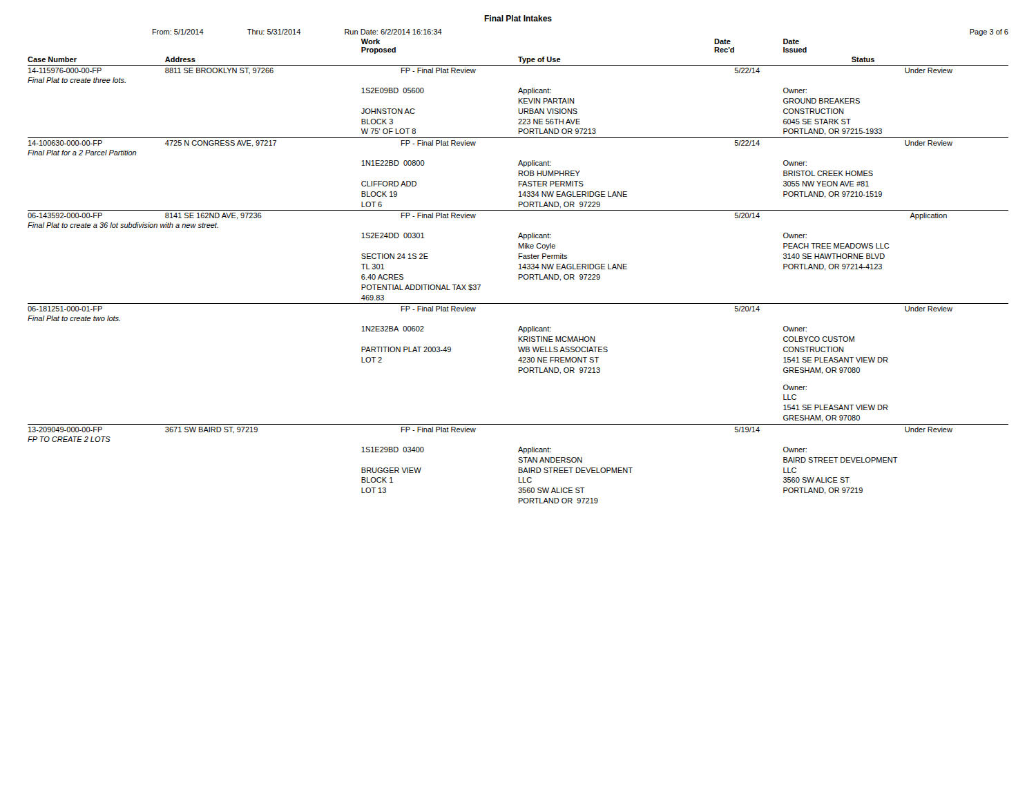Final Plat Intakes
From: 5/1/2014 Thru: 5/31/2014 Run Date: 6/2/2014 16:16:34 Page 3 of 6
| | | Work Proposed | | Date Rec'd | Date Issued | |
| --- | --- | --- | --- | --- | --- | --- |
| Case Number | Address | | Type of Use | | | Status |
| 14-115976-000-00-FP | 8811 SE BROOKLYN ST, 97266 | FP - Final Plat Review | | 5/22/14 | | Under Review |
| Final Plat to create three lots. |
| | 1S2E09BD 05600 JOHNSTON AC BLOCK 3 W 75' OF LOT 8 | Applicant: KEVIN PARTAIN URBAN VISIONS 223 NE 56TH AVE PORTLAND OR 97213 | | Owner: GROUND BREAKERS CONSTRUCTION 6045 SE STARK ST PORTLAND, OR 97215-1933 |
| 14-100630-000-00-FP | 4725 N CONGRESS AVE, 97217 | FP - Final Plat Review | | 5/22/14 | | Under Review |
| Final Plat for a 2 Parcel Partition |
| | 1N1E22BD 00800 CLIFFORD ADD BLOCK 19 LOT 6 | Applicant: ROB HUMPHREY FASTER PERMITS 14334 NW EAGLERIDGE LANE PORTLAND, OR 97229 | | Owner: BRISTOL CREEK HOMES 3055 NW YEON AVE #81 PORTLAND, OR 97210-1519 |
| 06-143592-000-00-FP | 8141 SE 162ND AVE, 97236 | FP - Final Plat Review | | 5/20/14 | | Application |
| Final Plat to create a 36 lot subdivision with a new street. |
| | 1S2E24DD 00301 SECTION 24 1S 2E TL 301 6.40 ACRES POTENTIAL ADDITIONAL TAX $37 469.83 | Applicant: Mike Coyle Faster Permits 14334 NW EAGLERIDGE LANE PORTLAND, OR 97229 | | Owner: PEACH TREE MEADOWS LLC 3140 SE HAWTHORNE BLVD PORTLAND, OR 97214-4123 |
| 06-181251-000-01-FP | | FP - Final Plat Review | | 5/20/14 | | Under Review |
| Final Plat to create two lots. |
| | 1N2E32BA 00602 PARTITION PLAT 2003-49 LOT 2 | Applicant: KRISTINE MCMAHON WB WELLS ASSOCIATES 4230 NE FREMONT ST PORTLAND, OR 97213 | | Owner: COLBYCO CUSTOM CONSTRUCTION 1541 SE PLEASANT VIEW DR GRESHAM, OR 97080 |
| | Owner: LLC 1541 SE PLEASANT VIEW DR GRESHAM, OR 97080 |
| 13-209049-000-00-FP | 3671 SW BAIRD ST, 97219 | FP - Final Plat Review | | 5/19/14 | | Under Review |
| FP TO CREATE 2 LOTS |
| | 1S1E29BD 03400 BRUGGER VIEW BLOCK 1 LOT 13 | Applicant: STAN ANDERSON BAIRD STREET DEVELOPMENT LLC 3560 SW ALICE ST PORTLAND OR 97219 | | Owner: BAIRD STREET DEVELOPMENT LLC 3560 SW ALICE ST PORTLAND, OR 97219 |